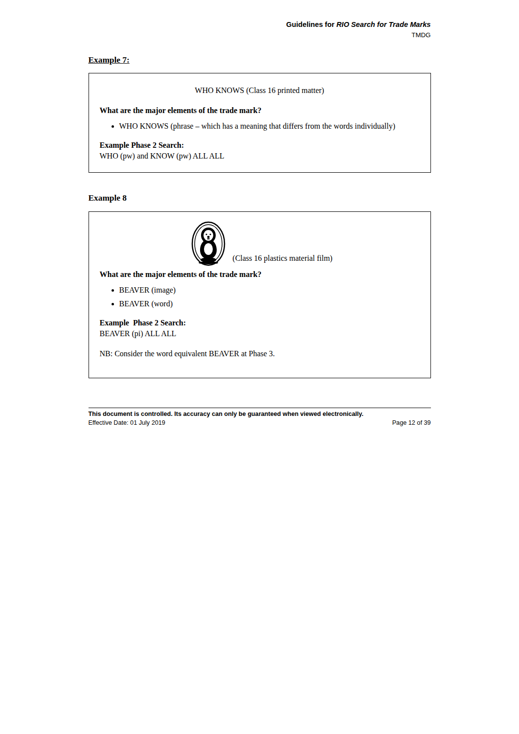Guidelines for RIO Search for Trade Marks
TMDG
Example 7:
WHO KNOWS (Class 16 printed matter)
What are the major elements of the trade mark?
WHO KNOWS (phrase – which has a meaning that differs from the words individually)
Example Phase 2 Search:
WHO (pw) and KNOW (pw) ALL ALL
Example 8
(Class 16 plastics material film)
What are the major elements of the trade mark?
BEAVER (image)
BEAVER (word)
Example Phase 2 Search:
BEAVER (pi) ALL ALL
NB: Consider the word equivalent BEAVER at Phase 3.
This document is controlled. Its accuracy can only be guaranteed when viewed electronically.
Effective Date: 01 July 2019 Page 12 of 39